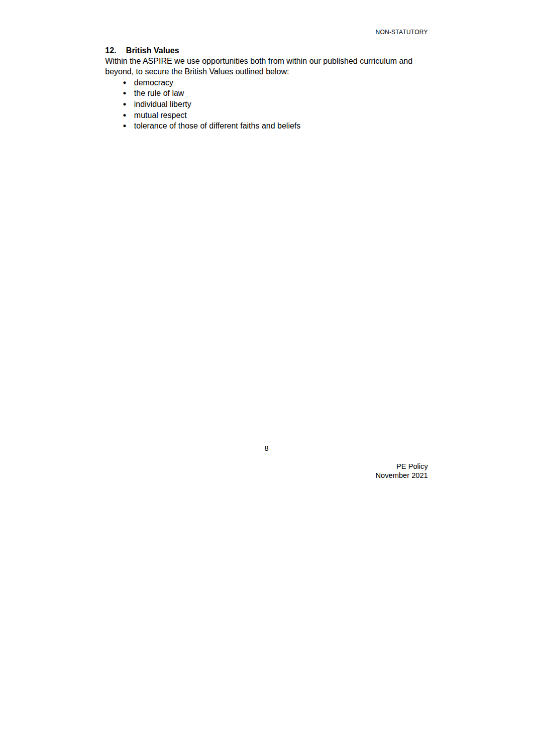NON-STATUTORY
12. British Values
Within the ASPIRE we use opportunities both from within our published curriculum and beyond, to secure the British Values outlined below:
democracy
the rule of law
individual liberty
mutual respect
tolerance of those of different faiths and beliefs
8
PE Policy
November 2021